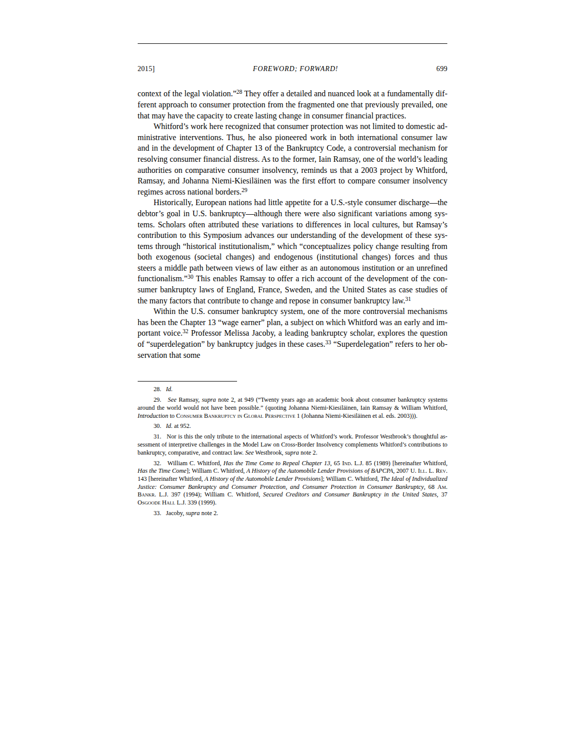2015]
FOREWORD; FORWARD!
699
context of the legal violation.”28 They offer a detailed and nuanced look at a fundamentally different approach to consumer protection from the fragmented one that previously prevailed, one that may have the capacity to create lasting change in consumer financial practices.
Whitford’s work here recognized that consumer protection was not limited to domestic administrative interventions. Thus, he also pioneered work in both international consumer law and in the development of Chapter 13 of the Bankruptcy Code, a controversial mechanism for resolving consumer financial distress. As to the former, Iain Ramsay, one of the world’s leading authorities on comparative consumer insolvency, reminds us that a 2003 project by Whitford, Ramsay, and Johanna Niemi-Kiesiläinen was the first effort to compare consumer insolvency regimes across national borders.29
Historically, European nations had little appetite for a U.S.-style consumer discharge—the debtor’s goal in U.S. bankruptcy—although there were also significant variations among systems. Scholars often attributed these variations to differences in local cultures, but Ramsay’s contribution to this Symposium advances our understanding of the development of these systems through “historical institutionalism,” which “conceptualizes policy change resulting from both exogenous (societal changes) and endogenous (institutional changes) forces and thus steers a middle path between views of law either as an autonomous institution or an unrefined functionalism.”30 This enables Ramsay to offer a rich account of the development of the consumer bankruptcy laws of England, France, Sweden, and the United States as case studies of the many factors that contribute to change and repose in consumer bankruptcy law.31
Within the U.S. consumer bankruptcy system, one of the more controversial mechanisms has been the Chapter 13 “wage earner” plan, a subject on which Whitford was an early and important voice.32 Professor Melissa Jacoby, a leading bankruptcy scholar, explores the question of “superdelegation” by bankruptcy judges in these cases.33 “Superdelegation” refers to her observation that some
28. Id.
29. See Ramsay, supra note 2, at 949 (“Twenty years ago an academic book about consumer bankruptcy systems around the world would not have been possible.” (quoting Johanna Niemi-Kiesiläinen, Iain Ramsay & William Whitford, Introduction to Consumer Bankruptcy in Global Perspective 1 (Johanna Niemi-Kiesiläinen et al. eds. 2003))).
30. Id. at 952.
31. Nor is this the only tribute to the international aspects of Whitford’s work. Professor Westbrook’s thoughtful assessment of interpretive challenges in the Model Law on Cross-Border Insolvency complements Whitford’s contributions to bankruptcy, comparative, and contract law. See Westbrook, supra note 2.
32. William C. Whitford, Has the Time Come to Repeal Chapter 13, 65 Ind. L.J. 85 (1989) [hereinafter Whitford, Has the Time Come]; William C. Whitford, A History of the Automobile Lender Provisions of BAPCPA, 2007 U. Ill. L. Rev. 143 [hereinafter Whitford, A History of the Automobile Lender Provisions]; William C. Whitford, The Ideal of Individualized Justice: Consumer Bankruptcy and Consumer Protection, and Consumer Protection in Consumer Bankruptcy, 68 Am. Bankr. L.J. 397 (1994); William C. Whitford, Secured Creditors and Consumer Bankruptcy in the United States, 37 Osgoode Hall L.J. 339 (1999).
33. Jacoby, supra note 2.